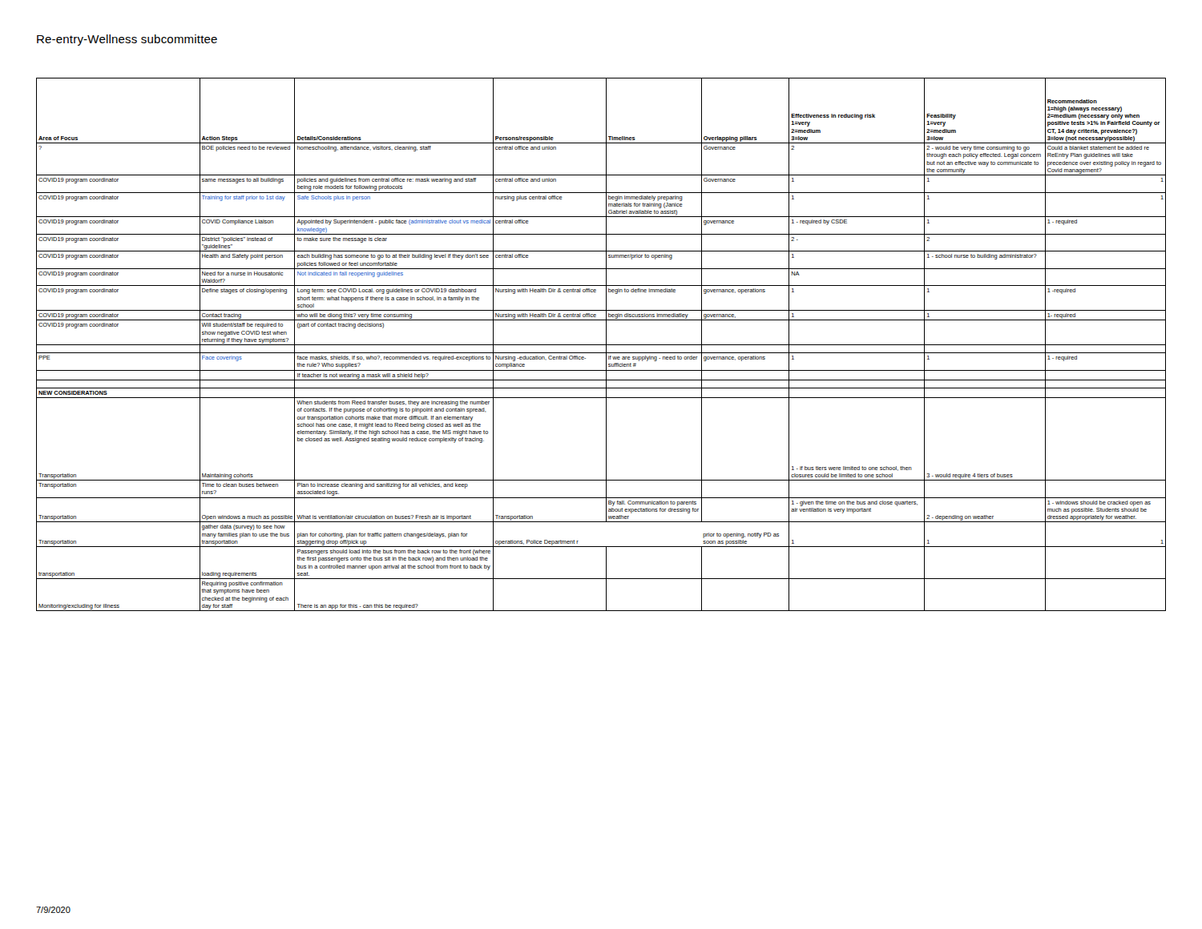Re-entry-Wellness subcommittee
| Area of Focus | Action Steps | Details/Considerations | Persons/responsible | Timelines | Overlapping pillars | Effectiveness in reducing risk 1=very 2=medium 3=low | Feasibility 1=very 2=medium 3=low | Recommendation 1=high (always necessary) 2=medium (necessary only when positive tests >1% in Fairfield County or CT, 14 day criteria, prevalence?) 3=low (not necessary/possible) |
| --- | --- | --- | --- | --- | --- | --- | --- | --- |
| ? | BOE policies need to be reviewed | homeschooling, attendance, visitors, cleaning, staff | central office and union | | Governance | 2 | 2 - would be very time consuming to go through each policy effected. Legal concern but not an effective way to communicate to the community | Could a blanket statement be added re ReEntry Plan guidelines will take precedence over existing policy in regard to Covid management? |
| COVID19 program coordinator | same messages to all buildings | policies and guidelines from central office re: mask wearing and staff being role models for following protocols | central office and union | | Governance | 1 | 1 | 1 |
| COVID19 program coordinator | Training for staff prior to 1st day | Safe Schools plus in person | nursing plus central office | begin immediately preparing materials for training (Janice Gabriel available to assist) | | 1 | 1 | 1 |
| COVID19 program coordinator | COVID Compliance Liaison | Appointed by Superintendent - public face (administrative clout vs medical knowledge) | central office | | governance | 1 - required by CSDE | 1 | 1 - required |
| COVID19 program coordinator | District "policies" instead of "guidelines" | to make sure the message is clear | | | | 2 - | 2 | |
| COVID19 program coordinator | Health and Safety point person | each building has someone to go to at their building level if they don't see policies followed or feel uncomfortable | central office | summer/prior to opening | | 1 | 1 - school nurse to building administrator? | |
| COVID19 program coordinator | Need for a nurse in Housatonic Waldorf? | Not indicated in fall reopening guidelines | | | | NA | | |
| COVID19 program coordinator | Define stages of closing/opening | Long term: see COVID Local. org guidelines or COVID19 dashboard short term: what happens if there is a case in school, in a family in the school | Nursing with Health Dir & central office | begin to define immediate | governance, operations | 1 | 1 | 1 -required |
| COVID19 program coordinator | Contact tracing | who will be diong this? very time consuming | Nursing with Health Dir & central office | begin discussions immediatley | governance, | 1 | 1 | 1- required |
| COVID19 program coordinator | Will student/staff be required to show negative COVID test when returning if they have symptoms? | (part of contact tracing decisions) | | | | | | |
| PPE | Face coverings | face masks, shields, if so, who?, recommended vs. required-exceptions to the rule? Who supplies? | Nursing -education, Central Office-compliance | if we are supplying - need to order sufficient # | governance, operations | 1 | 1 | 1 - required |
| | | If teacher is not wearing a mask will a shield help? | | | | | | |
| NEW CONSIDERATIONS | | | | | | | | |
| Transportation | Maintaining cohorts | When students from Reed transfer buses, they are increasing the number of contacts. If the purpose of cohorting is to pinpoint and contain spread, our transportation cohorts make that more difficult. If an elementary school has one case, it might lead to Reed being closed as well as the elementary. Similarly, if the high school has a case, the MS might have to be closed as well. Assigned seating would reduce complexity of tracing. | | | | 1 - if bus tiers were limited to one school, then closures could be limited to one school | 3 - would require 4 tiers of buses | |
| Transportation | Time to clean buses between runs? | Plan to increase cleaning and sanitizing for all vehicles, and keep associated logs. | | | | | | |
| Transportation | Open windows a much as possible | What is ventilation/air ciruculation on buses? Fresh air is important | Transportation | By fall. Communication to parents about expectations for dressing for weather | | 1 - given the time on the bus and close quarters, air ventilation is very important | 2 - depending on weather | 1 - windows should be cracked open as much as possible. Students should be dressed appropriately for weather. |
| Transportation | gather data (survey) to see how many families plan to use the bus transportation | plan for cohorting, plan for traffic pattern changes/delays, plan for staggering drop off/pick up | operations, Police Department r | prior to opening, notify PD as soon as possible | 1 | 1 | 1 |
| transportation | loading requirements | Passengers should load into the bus from the back row to the front (where the first passengers onto the bus sit in the back row) and then unload the bus in a controlled manner upon arrival at the school from front to back by seat. | | | | | | |
| Monitoring/excluding for illness | Requiring positive confirmation that symptoms have been checked at the beginning of each day for staff | There is an app for this - can this be required? | | | | | | |
7/9/2020